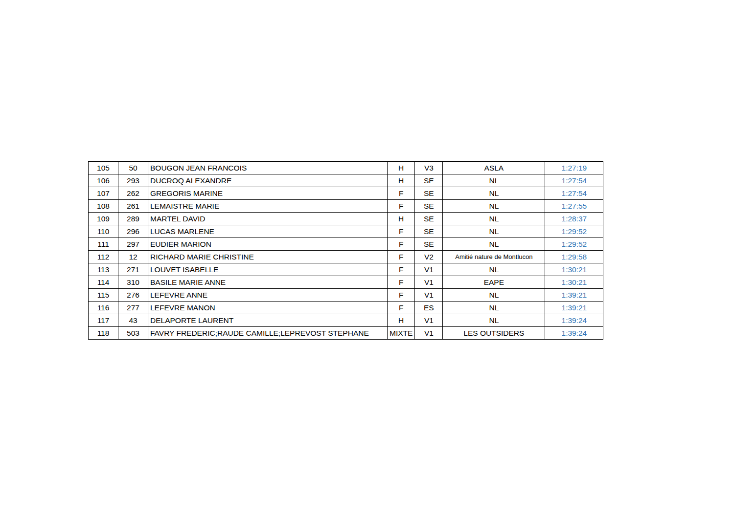| 105 | 50 | BOUGON JEAN FRANCOIS | H | V3 | ASLA | 1:27:19 |
| 106 | 293 | DUCROQ ALEXANDRE | H | SE | NL | 1:27:54 |
| 107 | 262 | GREGORIS MARINE | F | SE | NL | 1:27:54 |
| 108 | 261 | LEMAISTRE MARIE | F | SE | NL | 1:27:55 |
| 109 | 289 | MARTEL DAVID | H | SE | NL | 1:28:37 |
| 110 | 296 | LUCAS MARLENE | F | SE | NL | 1:29:52 |
| 111 | 297 | EUDIER MARION | F | SE | NL | 1:29:52 |
| 112 | 12 | RICHARD MARIE CHRISTINE | F | V2 | Amitié nature de Montlucon | 1:29:58 |
| 113 | 271 | LOUVET ISABELLE | F | V1 | NL | 1:30:21 |
| 114 | 310 | BASILE MARIE ANNE | F | V1 | EAPE | 1:30:21 |
| 115 | 276 | LEFEVRE ANNE | F | V1 | NL | 1:39:21 |
| 116 | 277 | LEFEVRE MANON | F | ES | NL | 1:39:21 |
| 117 | 43 | DELAPORTE LAURENT | H | V1 | NL | 1:39:24 |
| 118 | 503 | FAVRY FREDERIC;RAUDE CAMILLE;LEPREVOST STEPHANE | MIXTE | V1 | LES OUTSIDERS | 1:39:24 |